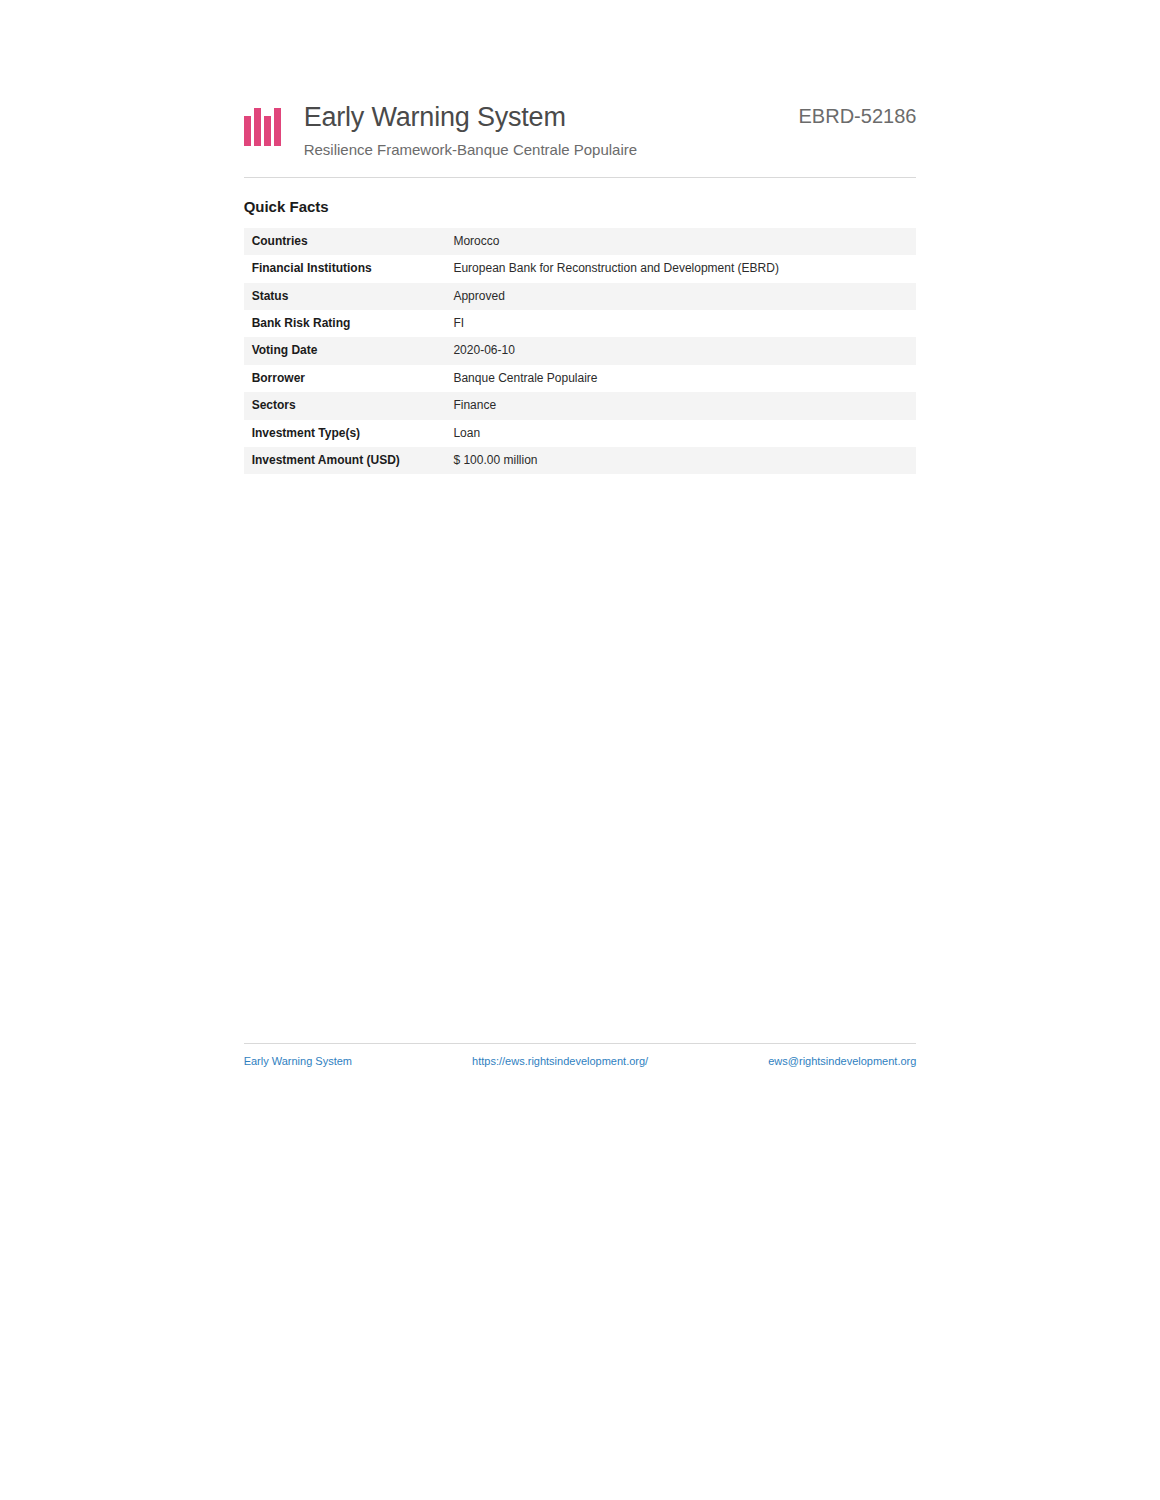Early Warning System
Resilience Framework-Banque Centrale Populaire
EBRD-52186
Quick Facts
| Countries | Morocco |
| Financial Institutions | European Bank for Reconstruction and Development (EBRD) |
| Status | Approved |
| Bank Risk Rating | FI |
| Voting Date | 2020-06-10 |
| Borrower | Banque Centrale Populaire |
| Sectors | Finance |
| Investment Type(s) | Loan |
| Investment Amount (USD) | $ 100.00 million |
Early Warning System
https://ews.rightsindevelopment.org/
ews@rightsindevelopment.org